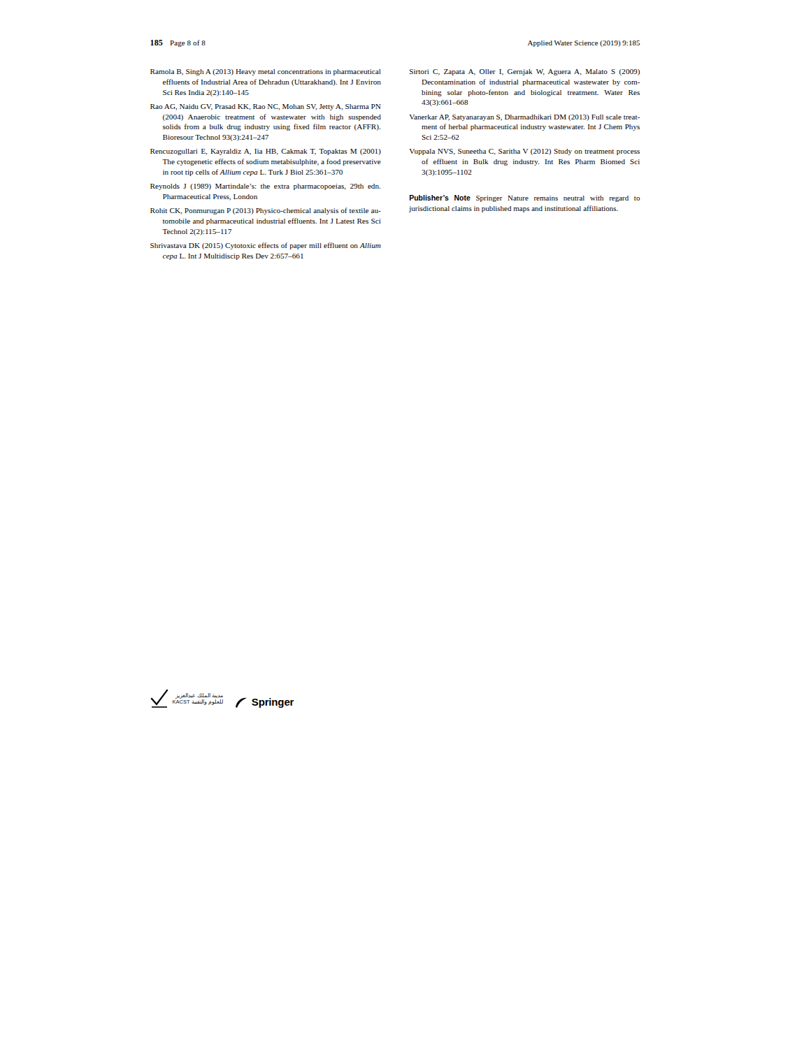185 Page 8 of 8
Applied Water Science (2019) 9:185
Ramola B, Singh A (2013) Heavy metal concentrations in pharmaceutical effluents of Industrial Area of Dehradun (Uttarakhand). Int J Environ Sci Res India 2(2):140–145
Rao AG, Naidu GV, Prasad KK, Rao NC, Mohan SV, Jetty A, Sharma PN (2004) Anaerobic treatment of wastewater with high suspended solids from a bulk drug industry using fixed film reactor (AFFR). Bioresour Technol 93(3):241–247
Rencuzogullari E, Kayraldiz A, Iia HB, Cakmak T, Topaktas M (2001) The cytogenetic effects of sodium metabisulphite, a food preservative in root tip cells of Allium cepa L. Turk J Biol 25:361–370
Reynolds J (1989) Martindale’s: the extra pharmacopoeias, 29th edn. Pharmaceutical Press, London
Rohit CK, Ponmurugan P (2013) Physico-chemical analysis of textile automobile and pharmaceutical industrial effluents. Int J Latest Res Sci Technol 2(2):115–117
Shrivastava DK (2015) Cytotoxic effects of paper mill effluent on Allium cepa L. Int J Multidiscip Res Dev 2:657–661
Sirtori C, Zapata A, Oller I, Gernjak W, Aguera A, Malato S (2009) Decontamination of industrial pharmaceutical wastewater by combining solar photo-fenton and biological treatment. Water Res 43(3):661–668
Vanerkar AP, Satyanarayan S, Dharmadhikari DM (2013) Full scale treatment of herbal pharmaceutical industry wastewater. Int J Chem Phys Sci 2:52–62
Vuppala NVS, Suneetha C, Saritha V (2012) Study on treatment process of effluent in Bulk drug industry. Int Res Pharm Biomed Sci 3(3):1095–1102
Publisher’s Note Springer Nature remains neutral with regard to jurisdictional claims in published maps and institutional affiliations.
مدينة الملك عبدالعزيز
للعلوم والتقنية KACST
Springer